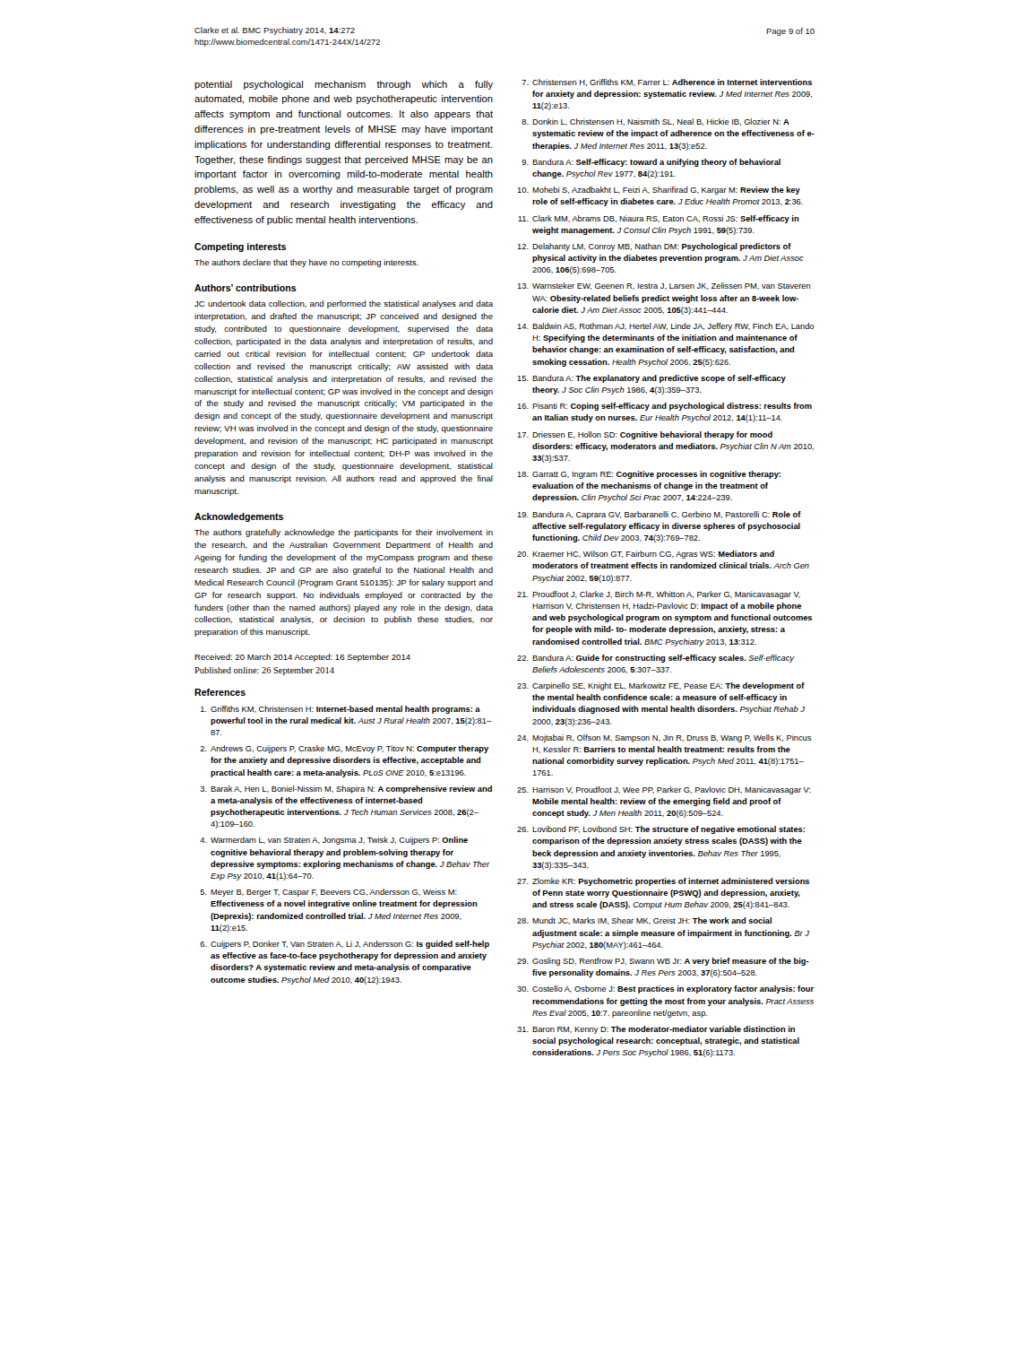Clarke et al. BMC Psychiatry 2014, 14:272
http://www.biomedcentral.com/1471-244X/14/272
Page 9 of 10
potential psychological mechanism through which a fully automated, mobile phone and web psychotherapeutic intervention affects symptom and functional outcomes. It also appears that differences in pre-treatment levels of MHSE may have important implications for understanding differential responses to treatment. Together, these findings suggest that perceived MHSE may be an important factor in overcoming mild-to-moderate mental health problems, as well as a worthy and measurable target of program development and research investigating the efficacy and effectiveness of public mental health interventions.
Competing interests
The authors declare that they have no competing interests.
Authors’ contributions
JC undertook data collection, and performed the statistical analyses and data interpretation, and drafted the manuscript; JP conceived and designed the study, contributed to questionnaire development, supervised the data collection, participated in the data analysis and interpretation of results, and carried out critical revision for intellectual content; GP undertook data collection and revised the manuscript critically; AW assisted with data collection, statistical analysis and interpretation of results, and revised the manuscript for intellectual content; GP was involved in the concept and design of the study and revised the manuscript critically; VM participated in the design and concept of the study, questionnaire development and manuscript review; VH was involved in the concept and design of the study, questionnaire development, and revision of the manuscript; HC participated in manuscript preparation and revision for intellectual content; DH-P was involved in the concept and design of the study, questionnaire development, statistical analysis and manuscript revision. All authors read and approved the final manuscript.
Acknowledgements
The authors gratefully acknowledge the participants for their involvement in the research, and the Australian Government Department of Health and Ageing for funding the development of the myCompass program and these research studies. JP and GP are also grateful to the National Health and Medical Research Council (Program Grant 510135): JP for salary support and GP for research support. No individuals employed or contracted by the funders (other than the named authors) played any role in the design, data collection, statistical analysis, or decision to publish these studies, nor preparation of this manuscript.
Received: 20 March 2014 Accepted: 16 September 2014
Published online: 26 September 2014
References
Griffiths KM, Christensen H: Internet-based mental health programs: a powerful tool in the rural medical kit. Aust J Rural Health 2007, 15(2):81–87.
Andrews G, Cuijpers P, Craske MG, McEvoy P, Titov N: Computer therapy for the anxiety and depressive disorders is effective, acceptable and practical health care: a meta-analysis. PLoS ONE 2010, 5:e13196.
Barak A, Hen L, Boniel-Nissim M, Shapira N: A comprehensive review and a meta-analysis of the effectiveness of internet-based psychotherapeutic interventions. J Tech Human Services 2008, 26(2–4):109–160.
Warmerdam L, van Straten A, Jongsma J, Twisk J, Cuijpers P: Online cognitive behavioral therapy and problem-solving therapy for depressive symptoms: exploring mechanisms of change. J Behav Ther Exp Psy 2010, 41(1):64–70.
Meyer B, Berger T, Caspar F, Beevers CG, Andersson G, Weiss M: Effectiveness of a novel integrative online treatment for depression (Deprexis): randomized controlled trial. J Med Internet Res 2009, 11(2):e15.
Cuijpers P, Donker T, Van Straten A, Li J, Andersson G: Is guided self-help as effective as face-to-face psychotherapy for depression and anxiety disorders? A systematic review and meta-analysis of comparative outcome studies. Psychol Med 2010, 40(12):1943.
Christensen H, Griffiths KM, Farrer L: Adherence in Internet interventions for anxiety and depression: systematic review. J Med Internet Res 2009, 11(2):e13.
Donkin L, Christensen H, Naismith SL, Neal B, Hickie IB, Glozier N: A systematic review of the impact of adherence on the effectiveness of e-therapies. J Med Internet Res 2011, 13(3):e52.
Bandura A: Self-efficacy: toward a unifying theory of behavioral change. Psychol Rev 1977, 84(2):191.
Mohebi S, Azadbakht L, Feizi A, Sharifirad G, Kargar M: Review the key role of self-efficacy in diabetes care. J Educ Health Promot 2013, 2:36.
Clark MM, Abrams DB, Niaura RS, Eaton CA, Rossi JS: Self-efficacy in weight management. J Consul Clin Psych 1991, 59(5):739.
Delahanty LM, Conroy MB, Nathan DM: Psychological predictors of physical activity in the diabetes prevention program. J Am Diet Assoc 2006, 106(5):698–705.
Warnsteker EW, Geenen R, Iestra J, Larsen JK, Zelissen PM, van Staveren WA: Obesity-related beliefs predict weight loss after an 8-week low-calorie diet. J Am Diet Assoc 2005, 105(3):441–444.
Baldwin AS, Rothman AJ, Hertel AW, Linde JA, Jeffery RW, Finch EA, Lando H: Specifying the determinants of the initiation and maintenance of behavior change: an examination of self-efficacy, satisfaction, and smoking cessation. Health Psychol 2006, 25(5):626.
Bandura A: The explanatory and predictive scope of self-efficacy theory. J Soc Clin Psych 1986, 4(3):359–373.
Pisanti R: Coping self-efficacy and psychological distress: results from an Italian study on nurses. Eur Health Psychol 2012, 14(1):11–14.
Driessen E, Hollon SD: Cognitive behavioral therapy for mood disorders: efficacy, moderators and mediators. Psychiat Clin N Am 2010, 33(3):537.
Garratt G, Ingram RE: Cognitive processes in cognitive therapy: evaluation of the mechanisms of change in the treatment of depression. Clin Psychol Sci Prac 2007, 14:224–239.
Bandura A, Caprara GV, Barbaranelli C, Gerbino M, Pastorelli C: Role of affective self-regulatory efficacy in diverse spheres of psychosocial functioning. Child Dev 2003, 74(3):769–782.
Kraemer HC, Wilson GT, Fairburn CG, Agras WS: Mediators and moderators of treatment effects in randomized clinical trials. Arch Gen Psychiat 2002, 59(10):877.
Proudfoot J, Clarke J, Birch M-R, Whitton A, Parker G, Manicavasagar V, Harrison V, Christensen H, Hadzi-Pavlovic D: Impact of a mobile phone and web psychological program on symptom and functional outcomes for people with mild- to- moderate depression, anxiety, stress: a randomised controlled trial. BMC Psychiatry 2013, 13:312.
Bandura A: Guide for constructing self-efficacy scales. Self-efficacy Beliefs Adolescents 2006, 5:307–337.
Carpinello SE, Knight EL, Markowitz FE, Pease EA: The development of the mental health confidence scale: a measure of self-efficacy in individuals diagnosed with mental health disorders. Psychiat Rehab J 2000, 23(3):236–243.
Mojtabai R, Olfson M, Sampson N, Jin R, Druss B, Wang P, Wells K, Pincus H, Kessler R: Barriers to mental health treatment: results from the national comorbidity survey replication. Psych Med 2011, 41(8):1751–1761.
Harrison V, Proudfoot J, Wee PP, Parker G, Pavlovic DH, Manicavasagar V: Mobile mental health: review of the emerging field and proof of concept study. J Men Health 2011, 20(6):509–524.
Lovibond PF, Lovibond SH: The structure of negative emotional states: comparison of the depression anxiety stress scales (DASS) with the beck depression and anxiety inventories. Behav Res Ther 1995, 33(3):335–343.
Zlomke KR: Psychometric properties of internet administered versions of Penn state worry Questionnaire (PSWQ) and depression, anxiety, and stress scale (DASS). Comput Hum Behav 2009, 25(4):841–843.
Mundt JC, Marks IM, Shear MK, Greist JH: The work and social adjustment scale: a simple measure of impairment in functioning. Br J Psychiat 2002, 180(MAY):461–464.
Gosling SD, Rentfrow PJ, Swann WB Jr: A very brief measure of the big-five personality domains. J Res Pers 2003, 37(6):504–528.
Costello A, Osborne J: Best practices in exploratory factor analysis: four recommendations for getting the most from your analysis. Pract Assess Res Eval 2005, 10:7. pareonline net/getvn, asp.
Baron RM, Kenny D: The moderator-mediator variable distinction in social psychological research: conceptual, strategic, and statistical considerations. J Pers Soc Psychol 1986, 51(6):1173.